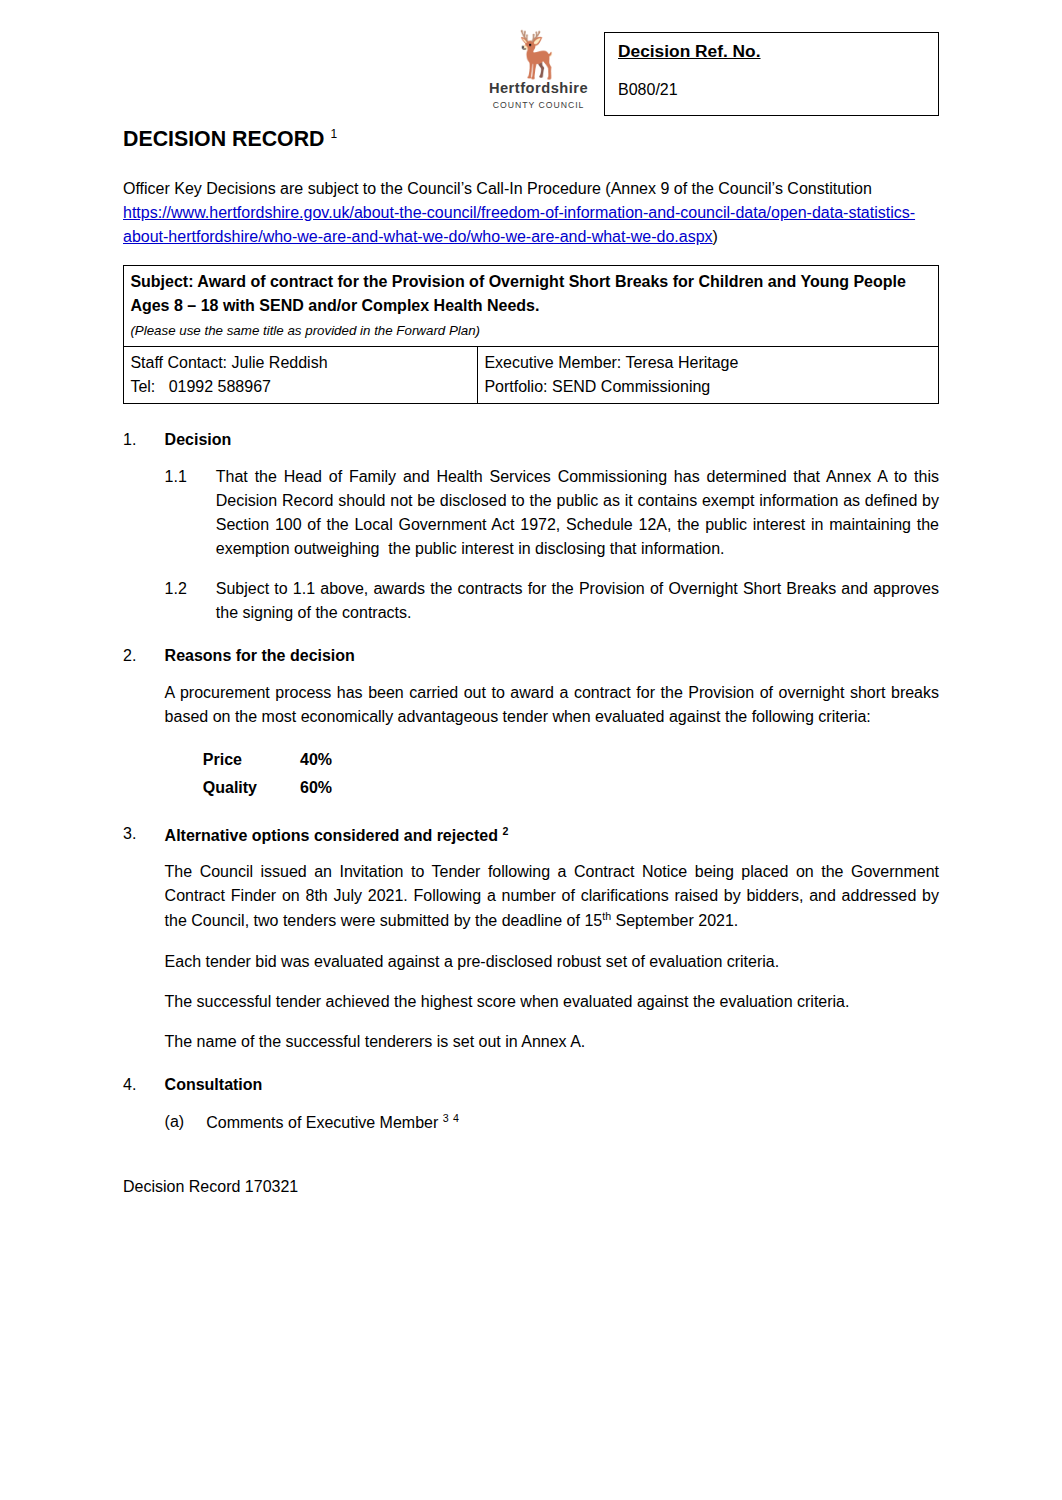🦌
Hertfordshire
COUNTY COUNCIL
Decision Ref. No.
B080/21
DECISION RECORD 1
Officer Key Decisions are subject to the Council’s Call-In Procedure (Annex 9 of the Council’s Constitution https://www.hertfordshire.gov.uk/about-the-council/freedom-of-information-and-council-data/open-data-statistics-about-hertfordshire/who-we-are-and-what-we-do/who-we-are-and-what-we-do.aspx)
| Subject: Award of contract for the Provision of Overnight Short Breaks for Children and Young People Ages 8 – 18 with SEND and/or Complex Health Needs. (Please use the same title as provided in the Forward Plan) |
| Staff Contact: Julie Reddish Tel: 01992 588967 | Executive Member: Teresa Heritage Portfolio: SEND Commissioning |
Decision
1.1 That the Head of Family and Health Services Commissioning has determined that Annex A to this Decision Record should not be disclosed to the public as it contains exempt information as defined by Section 100 of the Local Government Act 1972, Schedule 12A, the public interest in maintaining the exemption outweighing the public interest in disclosing that information.
1.2 Subject to 1.1 above, awards the contracts for the Provision of Overnight Short Breaks and approves the signing of the contracts.
Reasons for the decision
A procurement process has been carried out to award a contract for the Provision of overnight short breaks based on the most economically advantageous tender when evaluated against the following criteria:
| Price | 40% |
| Quality | 60% |
Alternative options considered and rejected 2
The Council issued an Invitation to Tender following a Contract Notice being placed on the Government Contract Finder on 8th July 2021. Following a number of clarifications raised by bidders, and addressed by the Council, two tenders were submitted by the deadline of 15th September 2021.
Each tender bid was evaluated against a pre-disclosed robust set of evaluation criteria.
The successful tender achieved the highest score when evaluated against the evaluation criteria.
The name of the successful tenderers is set out in Annex A.
Consultation
(a) Comments of Executive Member 3 4
Decision Record 170321